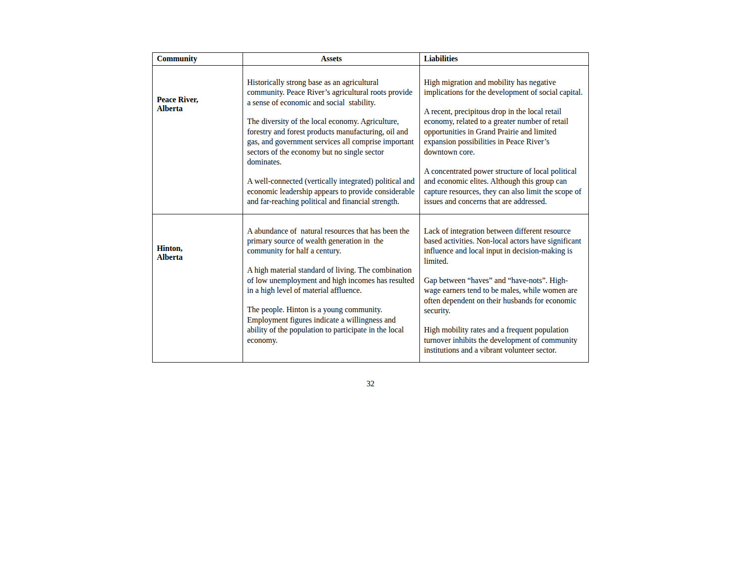| Community | Assets | Liabilities |
| --- | --- | --- |
| Peace River, Alberta | Historically strong base as an agricultural community. Peace River’s agricultural roots provide a sense of economic and social stability. The diversity of the local economy. Agriculture, forestry and forest products manufacturing, oil and gas, and government services all comprise important sectors of the economy but no single sector dominates. A well-connected (vertically integrated) political and economic leadership appears to provide considerable and far-reaching political and financial strength. | High migration and mobility has negative implications for the development of social capital. A recent, precipitous drop in the local retail economy, related to a greater number of retail opportunities in Grand Prairie and limited expansion possibilities in Peace River’s downtown core. A concentrated power structure of local political and economic elites. Although this group can capture resources, they can also limit the scope of issues and concerns that are addressed. |
| Hinton, Alberta | A abundance of natural resources that has been the primary source of wealth generation in the community for half a century. A high material standard of living. The combination of low unemployment and high incomes has resulted in a high level of material affluence. The people. Hinton is a young community. Employment figures indicate a willingness and ability of the population to participate in the local economy. | Lack of integration between different resource based activities. Non-local actors have significant influence and local input in decision-making is limited. Gap between “haves” and “have-nots”. High-wage earners tend to be males, while women are often dependent on their husbands for economic security. High mobility rates and a frequent population turnover inhibits the development of community institutions and a vibrant volunteer sector. |
32